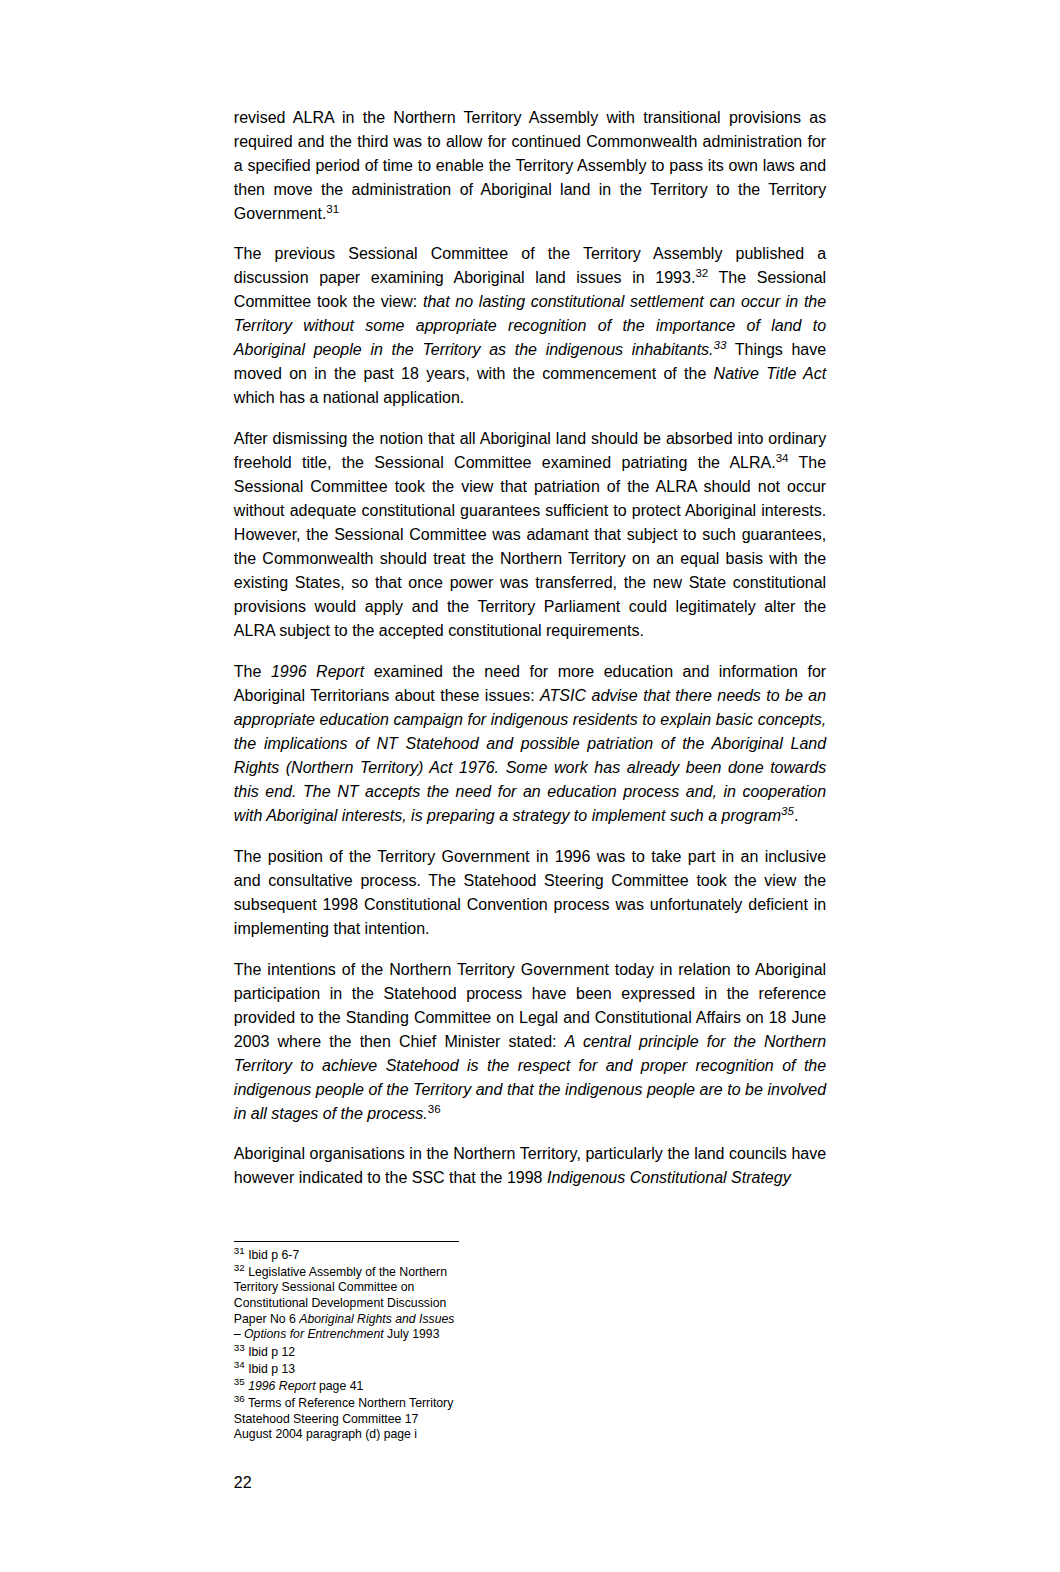revised ALRA in the Northern Territory Assembly with transitional provisions as required and the third was to allow for continued Commonwealth administration for a specified period of time to enable the Territory Assembly to pass its own laws and then move the administration of Aboriginal land in the Territory to the Territory Government.31
The previous Sessional Committee of the Territory Assembly published a discussion paper examining Aboriginal land issues in 1993.32 The Sessional Committee took the view: that no lasting constitutional settlement can occur in the Territory without some appropriate recognition of the importance of land to Aboriginal people in the Territory as the indigenous inhabitants.33 Things have moved on in the past 18 years, with the commencement of the Native Title Act which has a national application.
After dismissing the notion that all Aboriginal land should be absorbed into ordinary freehold title, the Sessional Committee examined patriating the ALRA.34 The Sessional Committee took the view that patriation of the ALRA should not occur without adequate constitutional guarantees sufficient to protect Aboriginal interests. However, the Sessional Committee was adamant that subject to such guarantees, the Commonwealth should treat the Northern Territory on an equal basis with the existing States, so that once power was transferred, the new State constitutional provisions would apply and the Territory Parliament could legitimately alter the ALRA subject to the accepted constitutional requirements.
The 1996 Report examined the need for more education and information for Aboriginal Territorians about these issues: ATSIC advise that there needs to be an appropriate education campaign for indigenous residents to explain basic concepts, the implications of NT Statehood and possible patriation of the Aboriginal Land Rights (Northern Territory) Act 1976. Some work has already been done towards this end. The NT accepts the need for an education process and, in cooperation with Aboriginal interests, is preparing a strategy to implement such a program35.
The position of the Territory Government in 1996 was to take part in an inclusive and consultative process. The Statehood Steering Committee took the view the subsequent 1998 Constitutional Convention process was unfortunately deficient in implementing that intention.
The intentions of the Northern Territory Government today in relation to Aboriginal participation in the Statehood process have been expressed in the reference provided to the Standing Committee on Legal and Constitutional Affairs on 18 June 2003 where the then Chief Minister stated: A central principle for the Northern Territory to achieve Statehood is the respect for and proper recognition of the indigenous people of the Territory and that the indigenous people are to be involved in all stages of the process.36
Aboriginal organisations in the Northern Territory, particularly the land councils have however indicated to the SSC that the 1998 Indigenous Constitutional Strategy
31 Ibid p 6-7
32 Legislative Assembly of the Northern Territory Sessional Committee on Constitutional Development Discussion Paper No 6 Aboriginal Rights and Issues – Options for Entrenchment July 1993
33 Ibid p 12
34 Ibid p 13
35 1996 Report page 41
36 Terms of Reference Northern Territory Statehood Steering Committee 17 August 2004 paragraph (d) page i
22